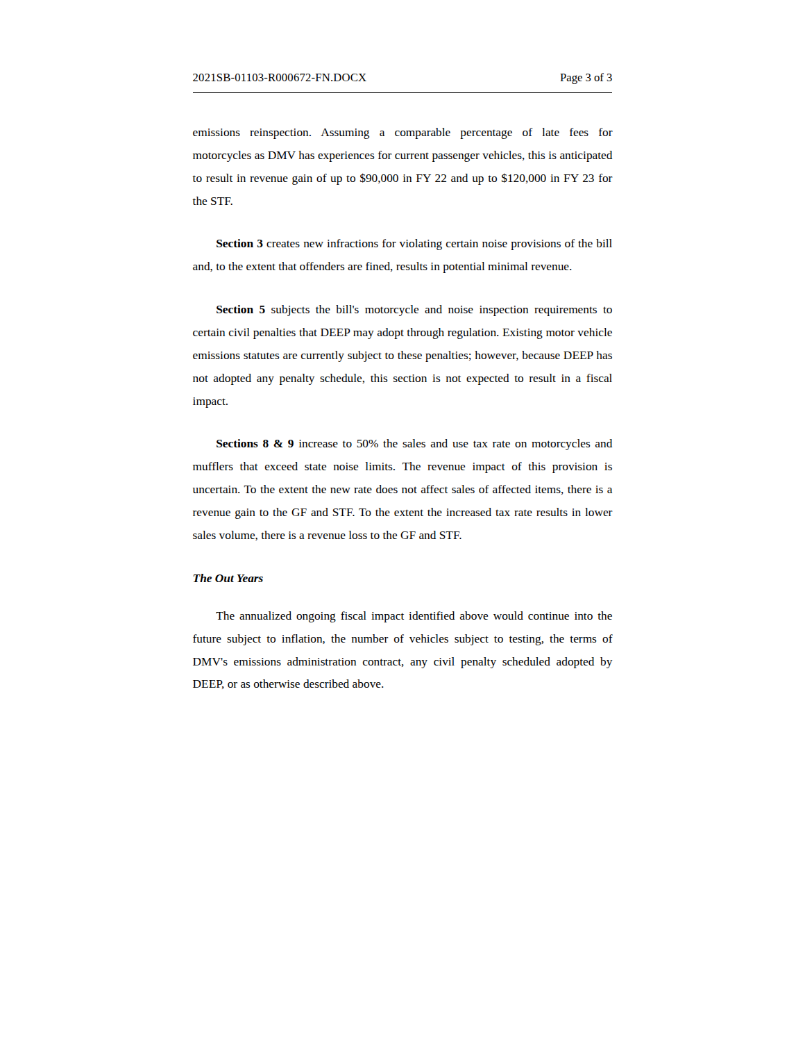2021SB-01103-R000672-FN.DOCX
Page 3 of 3
emissions reinspection. Assuming a comparable percentage of late fees for motorcycles as DMV has experiences for current passenger vehicles, this is anticipated to result in revenue gain of up to $90,000 in FY 22 and up to $120,000 in FY 23 for the STF.
Section 3 creates new infractions for violating certain noise provisions of the bill and, to the extent that offenders are fined, results in potential minimal revenue.
Section 5 subjects the bill's motorcycle and noise inspection requirements to certain civil penalties that DEEP may adopt through regulation. Existing motor vehicle emissions statutes are currently subject to these penalties; however, because DEEP has not adopted any penalty schedule, this section is not expected to result in a fiscal impact.
Sections 8 & 9 increase to 50% the sales and use tax rate on motorcycles and mufflers that exceed state noise limits. The revenue impact of this provision is uncertain. To the extent the new rate does not affect sales of affected items, there is a revenue gain to the GF and STF. To the extent the increased tax rate results in lower sales volume, there is a revenue loss to the GF and STF.
The Out Years
The annualized ongoing fiscal impact identified above would continue into the future subject to inflation, the number of vehicles subject to testing, the terms of DMV's emissions administration contract, any civil penalty scheduled adopted by DEEP, or as otherwise described above.